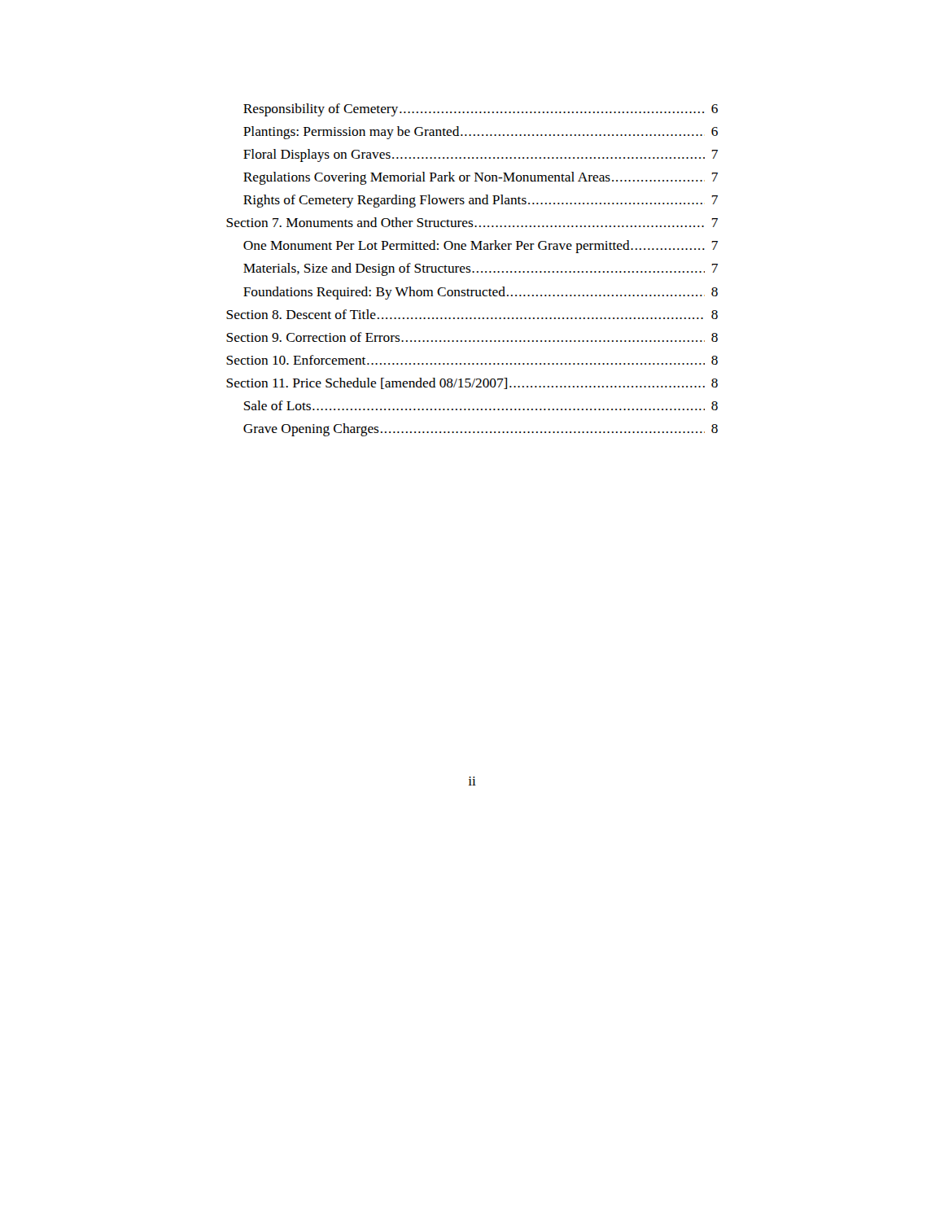Responsibility of Cemetery..................................................................................................... 6
Plantings: Permission may be Granted..................................................................................... 6
Floral Displays on Graves....................................................................................................... 7
Regulations Covering Memorial Park or Non-Monumental Areas........................................... 7
Rights of Cemetery Regarding Flowers and Plants.................................................................... 7
Section 7. Monuments and Other Structures................................................................................. 7
One Monument Per Lot Permitted: One Marker Per Grave permitted....................................... 7
Materials, Size and Design of Structures..................................................................................... 7
Foundations Required: By Whom Constructed......................................................................... 8
Section 8. Descent of Title......................................................................................................... 8
Section 9. Correction of Errors.................................................................................................. 8
Section 10. Enforcement........................................................................................................... 8
Section 11. Price Schedule [amended 08/15/2007]..................................................................... 8
Sale of Lots..................................................................................................................... 8
Grave Opening Charges......................................................................................................... 8
ii